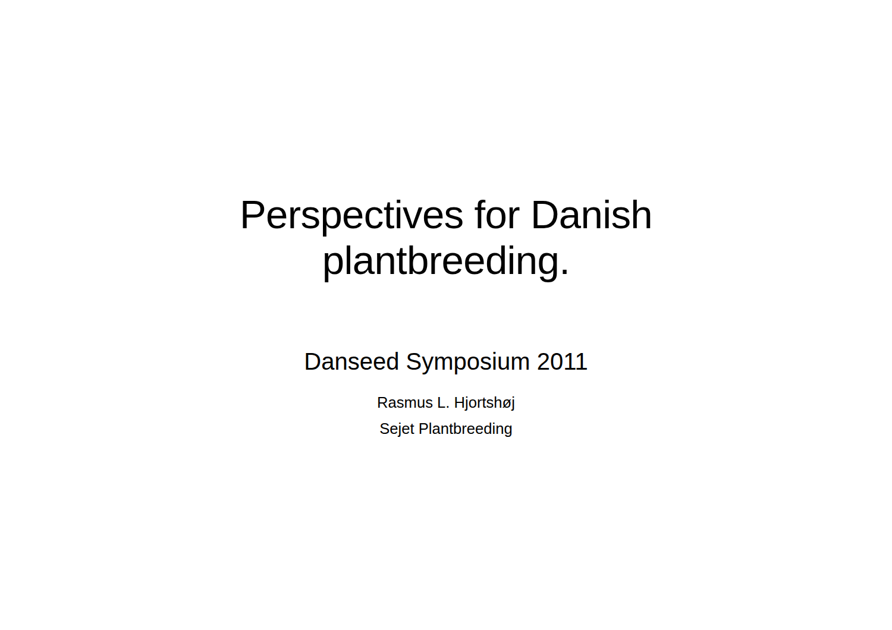Perspectives for Danish plantbreeding.
Danseed Symposium 2011
Rasmus L. Hjortshøj
Sejet Plantbreeding